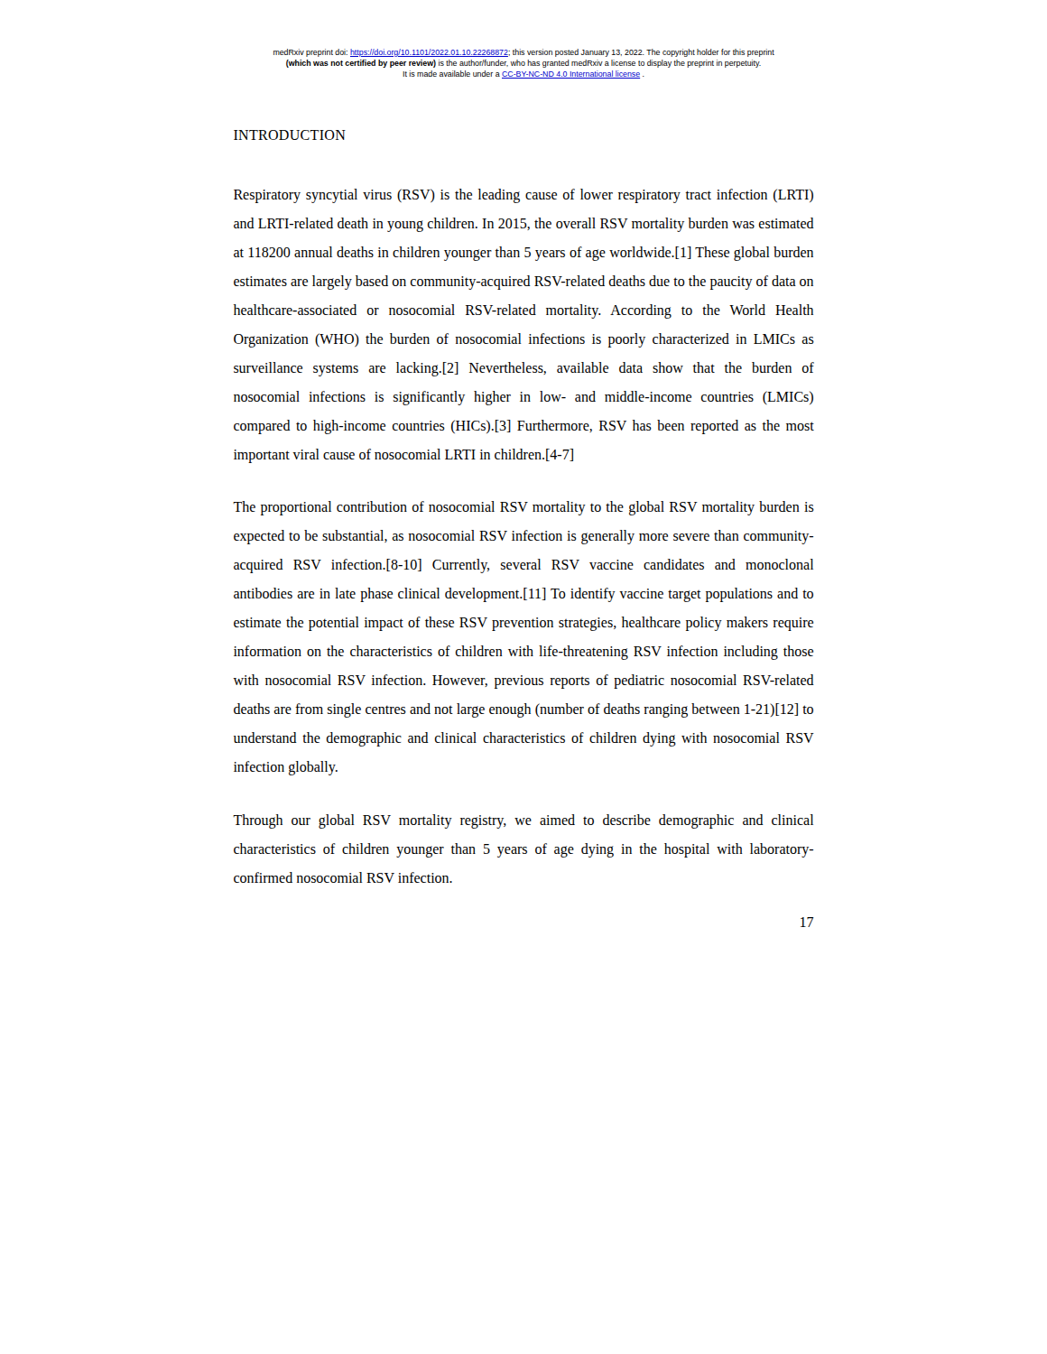medRxiv preprint doi: https://doi.org/10.1101/2022.01.10.22268872; this version posted January 13, 2022. The copyright holder for this preprint
(which was not certified by peer review) is the author/funder, who has granted medRxiv a license to display the preprint in perpetuity.
It is made available under a CC-BY-NC-ND 4.0 International license .
INTRODUCTION
Respiratory syncytial virus (RSV) is the leading cause of lower respiratory tract infection (LRTI) and LRTI-related death in young children. In 2015, the overall RSV mortality burden was estimated at 118200 annual deaths in children younger than 5 years of age worldwide.[1] These global burden estimates are largely based on community-acquired RSV-related deaths due to the paucity of data on healthcare-associated or nosocomial RSV-related mortality. According to the World Health Organization (WHO) the burden of nosocomial infections is poorly characterized in LMICs as surveillance systems are lacking.[2] Nevertheless, available data show that the burden of nosocomial infections is significantly higher in low- and middle-income countries (LMICs) compared to high-income countries (HICs).[3] Furthermore, RSV has been reported as the most important viral cause of nosocomial LRTI in children.[4-7]
The proportional contribution of nosocomial RSV mortality to the global RSV mortality burden is expected to be substantial, as nosocomial RSV infection is generally more severe than community-acquired RSV infection.[8-10] Currently, several RSV vaccine candidates and monoclonal antibodies are in late phase clinical development.[11] To identify vaccine target populations and to estimate the potential impact of these RSV prevention strategies, healthcare policy makers require information on the characteristics of children with life-threatening RSV infection including those with nosocomial RSV infection. However, previous reports of pediatric nosocomial RSV-related deaths are from single centres and not large enough (number of deaths ranging between 1-21)[12] to understand the demographic and clinical characteristics of children dying with nosocomial RSV infection globally.
Through our global RSV mortality registry, we aimed to describe demographic and clinical characteristics of children younger than 5 years of age dying in the hospital with laboratory-confirmed nosocomial RSV infection.
17